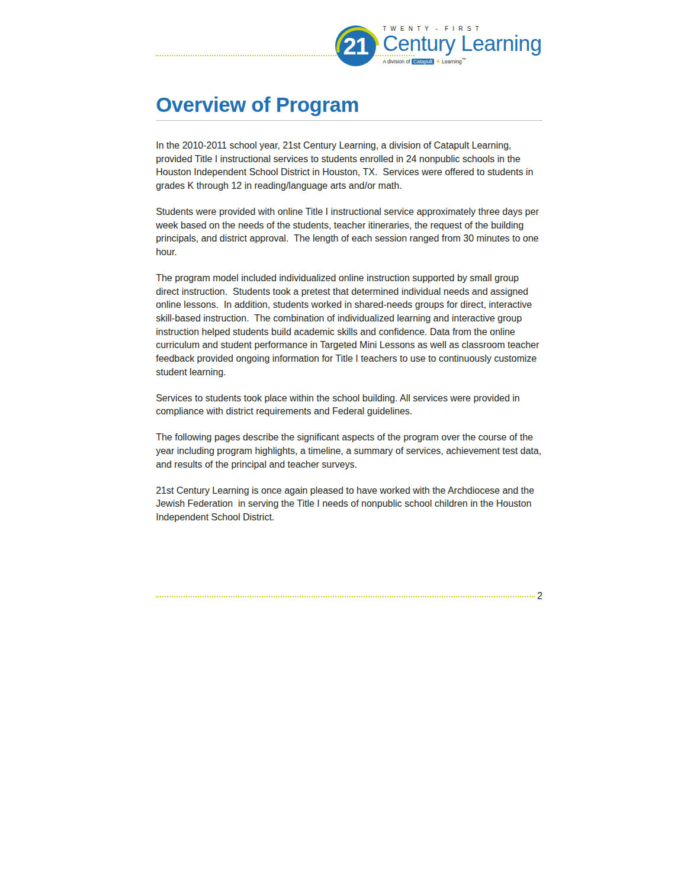21
T W E N T Y - F I R S T
Century Learning
A division of Catapult ✦ Learning™
Overview of Program
In the 2010-2011 school year, 21st Century Learning, a division of Catapult Learning, provided Title I instructional services to students enrolled in 24 nonpublic schools in the Houston Independent School District in Houston, TX. Services were offered to students in grades K through 12 in reading/language arts and/or math.
Students were provided with online Title I instructional service approximately three days per week based on the needs of the students, teacher itineraries, the request of the building principals, and district approval. The length of each session ranged from 30 minutes to one hour.
The program model included individualized online instruction supported by small group direct instruction. Students took a pretest that determined individual needs and assigned online lessons. In addition, students worked in shared-needs groups for direct, interactive skill-based instruction. The combination of individualized learning and interactive group instruction helped students build academic skills and confidence. Data from the online curriculum and student performance in Targeted Mini Lessons as well as classroom teacher feedback provided ongoing information for Title I teachers to use to continuously customize student learning.
Services to students took place within the school building. All services were provided in compliance with district requirements and Federal guidelines.
The following pages describe the significant aspects of the program over the course of the year including program highlights, a timeline, a summary of services, achievement test data, and results of the principal and teacher surveys.
21st Century Learning is once again pleased to have worked with the Archdiocese and the Jewish Federation in serving the Title I needs of nonpublic school children in the Houston Independent School District.
2